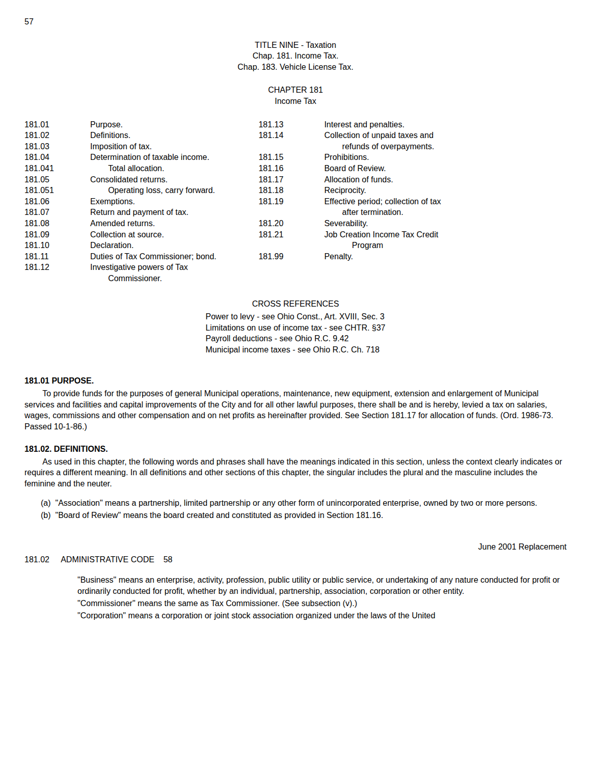57
TITLE NINE - Taxation
Chap. 181. Income Tax.
Chap. 183. Vehicle License Tax.
CHAPTER 181
Income Tax
| 181.01 | Purpose. | 181.13 | Interest and penalties. |
| 181.02 | Definitions. | 181.14 | Collection of unpaid taxes and |
| 181.03 | Imposition of tax. | | refunds of overpayments. |
| 181.04 | Determination of taxable income. | 181.15 | Prohibitions. |
| 181.041 | Total allocation. | 181.16 | Board of Review. |
| 181.05 | Consolidated returns. | 181.17 | Allocation of funds. |
| 181.051 | Operating loss, carry forward. | 181.18 | Reciprocity. |
| 181.06 | Exemptions. | 181.19 | Effective period; collection of tax |
| 181.07 | Return and payment of tax. | | after termination. |
| 181.08 | Amended returns. | 181.20 | Severability. |
| 181.09 | Collection at source. | 181.21 | Job Creation Income Tax Credit |
| 181.10 | Declaration. | | Program |
| 181.11 | Duties of Tax Commissioner; bond. | 181.99 | Penalty. |
| 181.12 | Investigative powers of Tax Commissioner. | | |
CROSS REFERENCES
Power to levy - see Ohio Const., Art. XVIII, Sec. 3
Limitations on use of income tax - see CHTR. §37
Payroll deductions - see Ohio R.C. 9.42
Municipal income taxes - see Ohio R.C. Ch. 718
181.01 PURPOSE.
To provide funds for the purposes of general Municipal operations, maintenance, new equipment, extension and enlargement of Municipal services and facilities and capital improvements of the City and for all other lawful purposes, there shall be and is hereby, levied a tax on salaries, wages, commissions and other compensation and on net profits as hereinafter provided. See Section 181.17 for allocation of funds. (Ord. 1986-73. Passed 10-1-86.)
181.02. DEFINITIONS.
As used in this chapter, the following words and phrases shall have the meanings indicated in this section, unless the context clearly indicates or requires a different meaning. In all definitions and other sections of this chapter, the singular includes the plural and the masculine includes the feminine and the neuter.
(a) "Association" means a partnership, limited partnership or any other form of unincorporated enterprise, owned by two or more persons.
(b) "Board of Review" means the board created and constituted as provided in Section 181.16.
June 2001 Replacement
181.02 ADMINISTRATIVE CODE 58
(c)"Business" means an enterprise, activity, profession, public utility or public service, or undertaking of any nature conducted for profit or ordinarily conducted for profit, whether by an individual, partnership, association, corporation or other entity.
(d)"Commissioner" means the same as Tax Commissioner. (See subsection (v).)
(e)"Corporation" means a corporation or joint stock association organized under the laws of the United